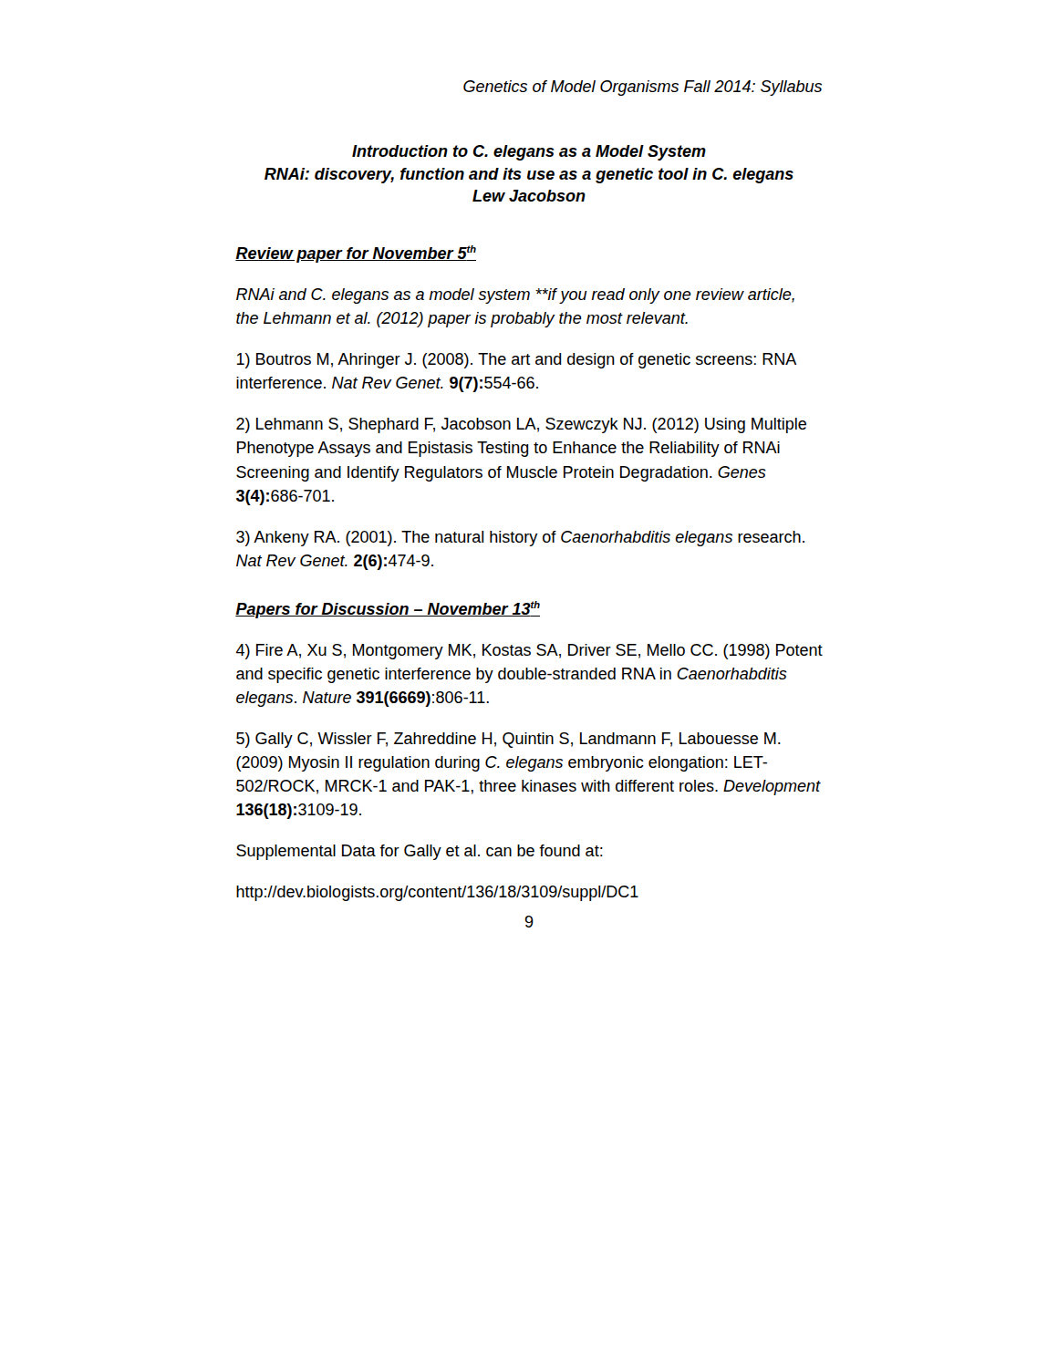Genetics of Model Organisms Fall 2014: Syllabus
Introduction to C. elegans as a Model System
RNAi: discovery, function and its use as a genetic tool in C. elegans
Lew Jacobson
Review paper for November 5th
RNAi and C. elegans as a model system **if you read only one review article, the Lehmann et al. (2012) paper is probably the most relevant.
1) Boutros M, Ahringer J. (2008). The art and design of genetic screens: RNA interference. Nat Rev Genet. 9(7): 554-66.
2) Lehmann S, Shephard F, Jacobson LA, Szewczyk NJ. (2012) Using Multiple Phenotype Assays and Epistasis Testing to Enhance the Reliability of RNAi Screening and Identify Regulators of Muscle Protein Degradation. Genes 3(4): 686-701.
3) Ankeny RA. (2001). The natural history of Caenorhabditis elegans research. Nat Rev Genet. 2(6): 474-9.
Papers for Discussion – November 13th
4) Fire A, Xu S, Montgomery MK, Kostas SA, Driver SE, Mello CC. (1998) Potent and specific genetic interference by double-stranded RNA in Caenorhabditis elegans. Nature 391(6669):806-11.
5) Gally C, Wissler F, Zahreddine H, Quintin S, Landmann F, Labouesse M. (2009) Myosin II regulation during C. elegans embryonic elongation: LET-502/ROCK, MRCK-1 and PAK-1, three kinases with different roles. Development 136(18): 3109-19.
Supplemental Data for Gally et al. can be found at:
http://dev.biologists.org/content/136/18/3109/suppl/DC1
9